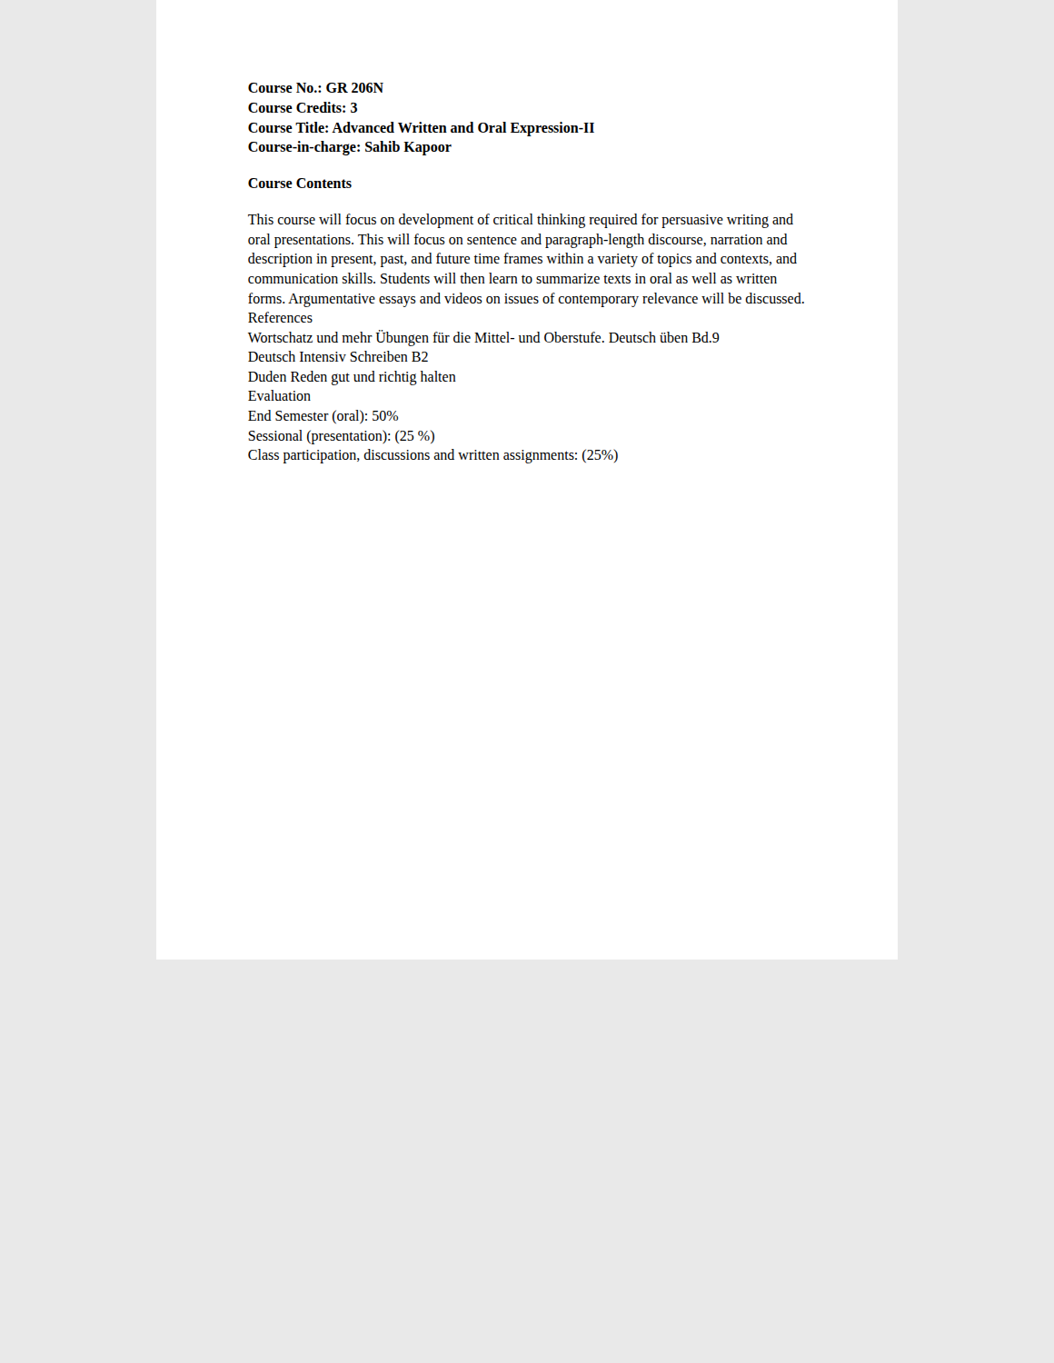Course No.: GR 206N
Course Credits: 3
Course Title: Advanced Written and Oral Expression-II
Course-in-charge: Sahib Kapoor
Course Contents
This course will focus on development of critical thinking required for persuasive writing and oral presentations. This will focus on sentence and paragraph-length discourse, narration and description in present, past, and future time frames within a variety of topics and contexts, and communication skills. Students will then learn to summarize texts in oral as well as written forms. Argumentative essays and videos on issues of contemporary relevance will be discussed.
References
Wortschatz und mehr Übungen für die Mittel- und Oberstufe. Deutsch üben Bd.9
Deutsch Intensiv Schreiben B2
Duden Reden gut und richtig halten
Evaluation
End Semester (oral): 50%
Sessional (presentation): (25 %)
Class participation, discussions and written assignments: (25%)